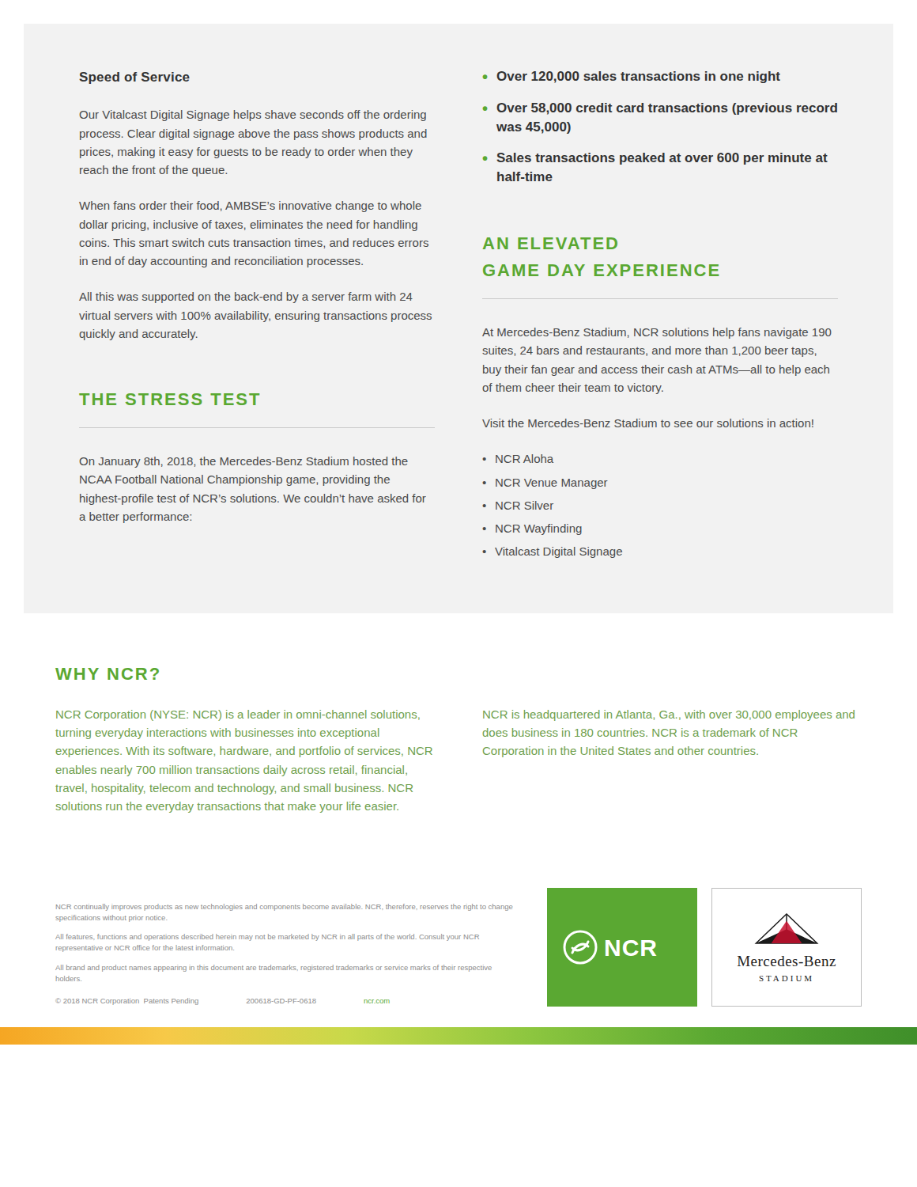Speed of Service
Our Vitalcast Digital Signage helps shave seconds off the ordering process. Clear digital signage above the pass shows products and prices, making it easy for guests to be ready to order when they reach the front of the queue.
When fans order their food, AMBSE’s innovative change to whole dollar pricing, inclusive of taxes, eliminates the need for handling coins. This smart switch cuts transaction times, and reduces errors in end of day accounting and reconciliation processes.
All this was supported on the back-end by a server farm with 24 virtual servers with 100% availability, ensuring transactions process quickly and accurately.
The Stress Test
On January 8th, 2018, the Mercedes-Benz Stadium hosted the NCAA Football National Championship game, providing the highest-profile test of NCR’s solutions. We couldn’t have asked for a better performance:
Over 120,000 sales transactions in one night
Over 58,000 credit card transactions (previous record was 45,000)
Sales transactions peaked at over 600 per minute at half-time
An Elevated
Game Day Experience
At Mercedes-Benz Stadium, NCR solutions help fans navigate 190 suites, 24 bars and restaurants, and more than 1,200 beer taps, buy their fan gear and access their cash at ATMs—all to help each of them cheer their team to victory.
Visit the Mercedes-Benz Stadium to see our solutions in action!
NCR Aloha
NCR Venue Manager
NCR Silver
NCR Wayfinding
Vitalcast Digital Signage
WHY NCR?
NCR Corporation (NYSE: NCR) is a leader in omni-channel solutions, turning everyday interactions with businesses into exceptional experiences. With its software, hardware, and portfolio of services, NCR enables nearly 700 million transactions daily across retail, financial, travel, hospitality, telecom and technology, and small business. NCR solutions run the everyday transactions that make your life easier.
NCR is headquartered in Atlanta, Ga., with over 30,000 employees and does business in 180 countries. NCR is a trademark of NCR Corporation in the United States and other countries.
NCR continually improves products as new technologies and components become available. NCR, therefore, reserves the right to change specifications without prior notice.
All features, functions and operations described herein may not be marketed by NCR in all parts of the world. Consult your NCR representative or NCR office for the latest information.
All brand and product names appearing in this document are trademarks, registered trademarks or service marks of their respective holders.
© 2018 NCR Corporation Patents Pending 200618-GD-PF-0618 ncr.com
NCR
Mercedes-Benz
STADIUM